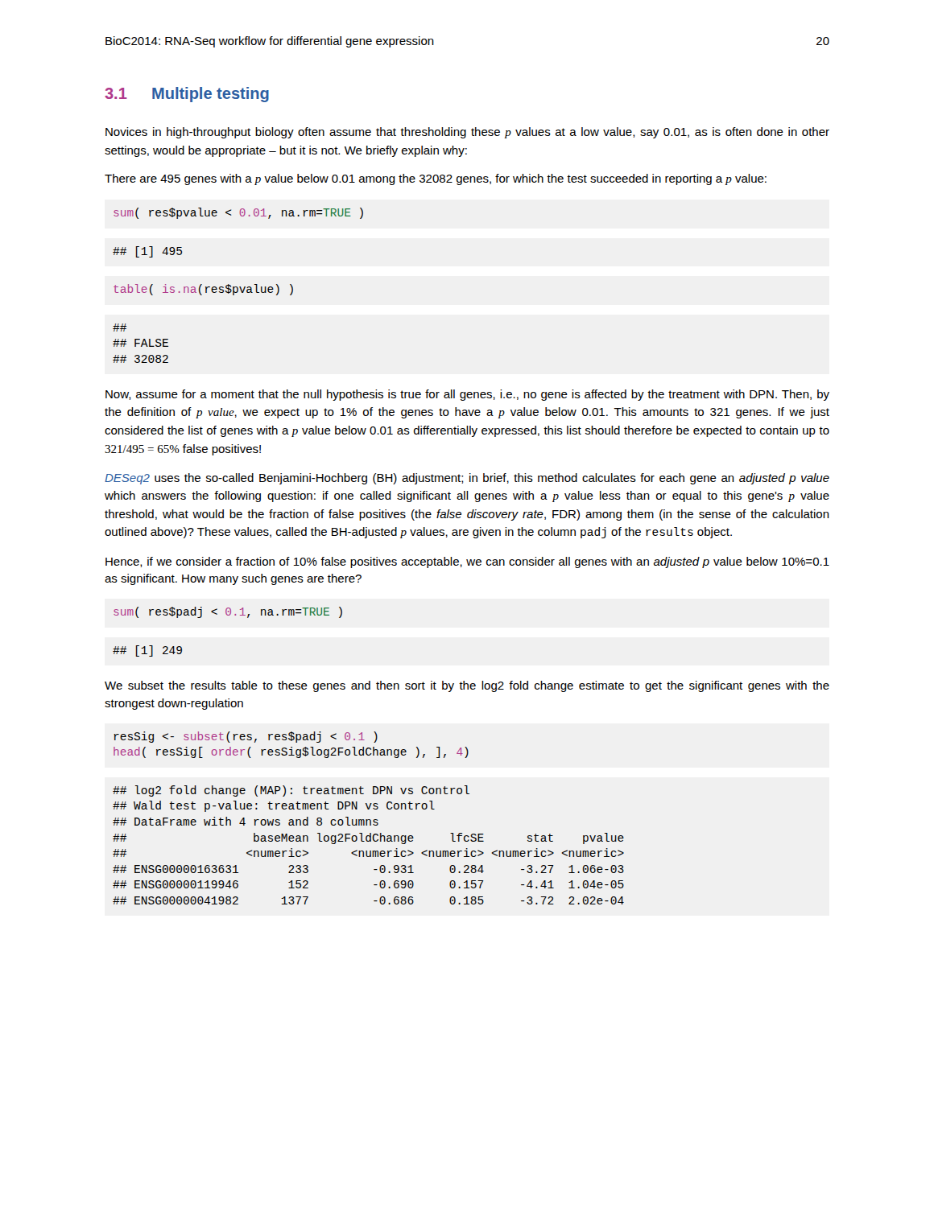BioC2014: RNA-Seq workflow for differential gene expression 20
3.1 Multiple testing
Novices in high-throughput biology often assume that thresholding these p values at a low value, say 0.01, as is often done in other settings, would be appropriate – but it is not. We briefly explain why:
There are 495 genes with a p value below 0.01 among the 32082 genes, for which the test succeeded in reporting a p value:
sum( res$pvalue < 0.01, na.rm=TRUE )
## [1] 495
table( is.na(res$pvalue) )
## ## FALSE ## 32082
Now, assume for a moment that the null hypothesis is true for all genes, i.e., no gene is affected by the treatment with DPN. Then, by the definition of p value, we expect up to 1% of the genes to have a p value below 0.01. This amounts to 321 genes. If we just considered the list of genes with a p value below 0.01 as differentially expressed, this list should therefore be expected to contain up to 321/495 = 65% false positives!
DESeq2 uses the so-called Benjamini-Hochberg (BH) adjustment; in brief, this method calculates for each gene an adjusted p value which answers the following question: if one called significant all genes with a p value less than or equal to this gene's p value threshold, what would be the fraction of false positives (the false discovery rate, FDR) among them (in the sense of the calculation outlined above)? These values, called the BH-adjusted p values, are given in the column padj of the results object.
Hence, if we consider a fraction of 10% false positives acceptable, we can consider all genes with an adjusted p value below 10%=0.1 as significant. How many such genes are there?
sum( res$padj < 0.1, na.rm=TRUE )
## [1] 249
We subset the results table to these genes and then sort it by the log2 fold change estimate to get the significant genes with the strongest down-regulation
resSig <- subset(res, res$padj < 0.1 ) head( resSig[ order( resSig$log2FoldChange ), ], 4)
## log2 fold change (MAP): treatment DPN vs Control ## Wald test p-value: treatment DPN vs Control ## DataFrame with 4 rows and 8 columns ## baseMean log2FoldChange lfcSE stat pvalue ## <numeric> <numeric> <numeric> <numeric> <numeric> ## ENSG00000163631 233 -0.931 0.284 -3.27 1.06e-03 ## ENSG00000119946 152 -0.690 0.157 -4.41 1.04e-05 ## ENSG00000041982 1377 -0.686 0.185 -3.72 2.02e-04